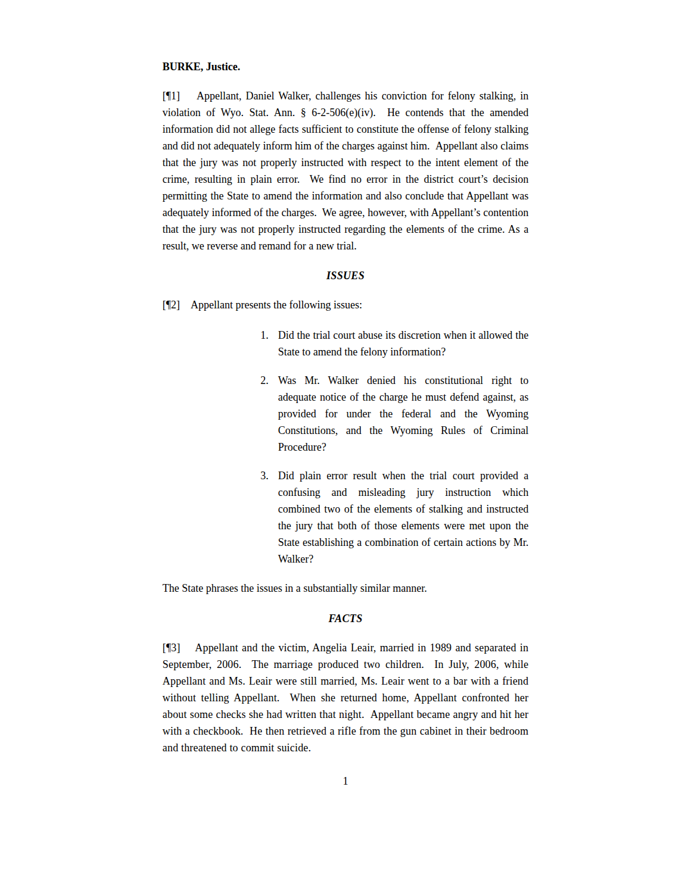BURKE, Justice.
[¶1] Appellant, Daniel Walker, challenges his conviction for felony stalking, in violation of Wyo. Stat. Ann. § 6-2-506(e)(iv). He contends that the amended information did not allege facts sufficient to constitute the offense of felony stalking and did not adequately inform him of the charges against him. Appellant also claims that the jury was not properly instructed with respect to the intent element of the crime, resulting in plain error. We find no error in the district court’s decision permitting the State to amend the information and also conclude that Appellant was adequately informed of the charges. We agree, however, with Appellant’s contention that the jury was not properly instructed regarding the elements of the crime. As a result, we reverse and remand for a new trial.
ISSUES
[¶2] Appellant presents the following issues:
Did the trial court abuse its discretion when it allowed the State to amend the felony information?
Was Mr. Walker denied his constitutional right to adequate notice of the charge he must defend against, as provided for under the federal and the Wyoming Constitutions, and the Wyoming Rules of Criminal Procedure?
Did plain error result when the trial court provided a confusing and misleading jury instruction which combined two of the elements of stalking and instructed the jury that both of those elements were met upon the State establishing a combination of certain actions by Mr. Walker?
The State phrases the issues in a substantially similar manner.
FACTS
[¶3] Appellant and the victim, Angelia Leair, married in 1989 and separated in September, 2006. The marriage produced two children. In July, 2006, while Appellant and Ms. Leair were still married, Ms. Leair went to a bar with a friend without telling Appellant. When she returned home, Appellant confronted her about some checks she had written that night. Appellant became angry and hit her with a checkbook. He then retrieved a rifle from the gun cabinet in their bedroom and threatened to commit suicide.
1